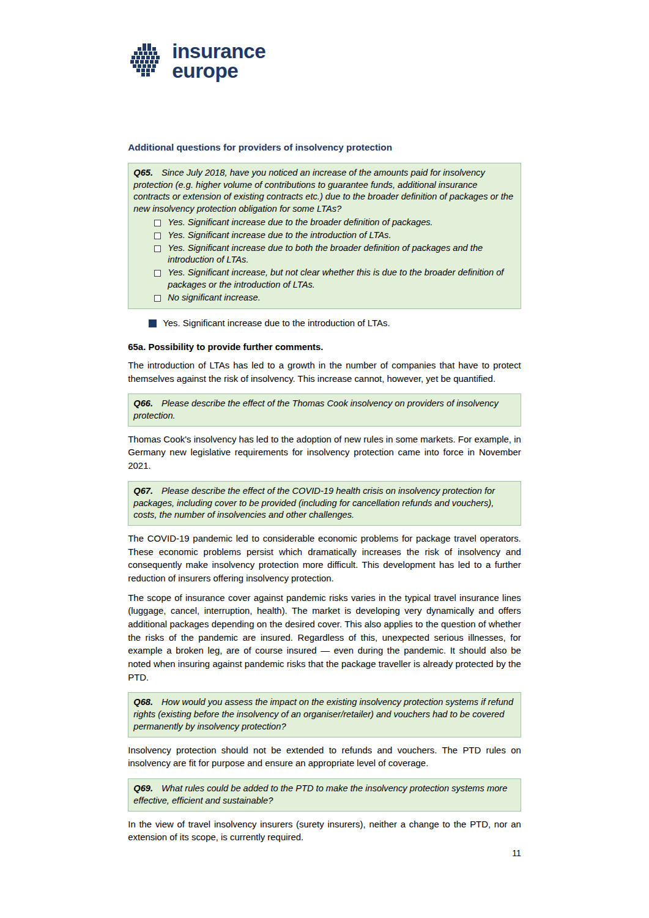insuranceeurope
Additional questions for providers of insolvency protection
Q65. Since July 2018, have you noticed an increase of the amounts paid for insolvency protection (e.g. higher volume of contributions to guarantee funds, additional insurance contracts or extension of existing contracts etc.) due to the broader definition of packages or the new insolvency protection obligation for some LTAs?
Yes. Significant increase due to the broader definition of packages.
Yes. Significant increase due to the introduction of LTAs.
Yes. Significant increase due to both the broader definition of packages and the introduction of LTAs.
Yes. Significant increase, but not clear whether this is due to the broader definition of packages or the introduction of LTAs.
No significant increase.
Yes. Significant increase due to the introduction of LTAs.
65a. Possibility to provide further comments.
The introduction of LTAs has led to a growth in the number of companies that have to protect themselves against the risk of insolvency. This increase cannot, however, yet be quantified.
Q66. Please describe the effect of the Thomas Cook insolvency on providers of insolvency protection.
Thomas Cook's insolvency has led to the adoption of new rules in some markets. For example, in Germany new legislative requirements for insolvency protection came into force in November 2021.
Q67. Please describe the effect of the COVID-19 health crisis on insolvency protection for packages, including cover to be provided (including for cancellation refunds and vouchers), costs, the number of insolvencies and other challenges.
The COVID-19 pandemic led to considerable economic problems for package travel operators. These economic problems persist which dramatically increases the risk of insolvency and consequently make insolvency protection more difficult. This development has led to a further reduction of insurers offering insolvency protection.
The scope of insurance cover against pandemic risks varies in the typical travel insurance lines (luggage, cancel, interruption, health). The market is developing very dynamically and offers additional packages depending on the desired cover. This also applies to the question of whether the risks of the pandemic are insured. Regardless of this, unexpected serious illnesses, for example a broken leg, are of course insured — even during the pandemic. It should also be noted when insuring against pandemic risks that the package traveller is already protected by the PTD.
Q68. How would you assess the impact on the existing insolvency protection systems if refund rights (existing before the insolvency of an organiser/retailer) and vouchers had to be covered permanently by insolvency protection?
Insolvency protection should not be extended to refunds and vouchers. The PTD rules on insolvency are fit for purpose and ensure an appropriate level of coverage.
Q69. What rules could be added to the PTD to make the insolvency protection systems more effective, efficient and sustainable?
In the view of travel insolvency insurers (surety insurers), neither a change to the PTD, nor an extension of its scope, is currently required.
11